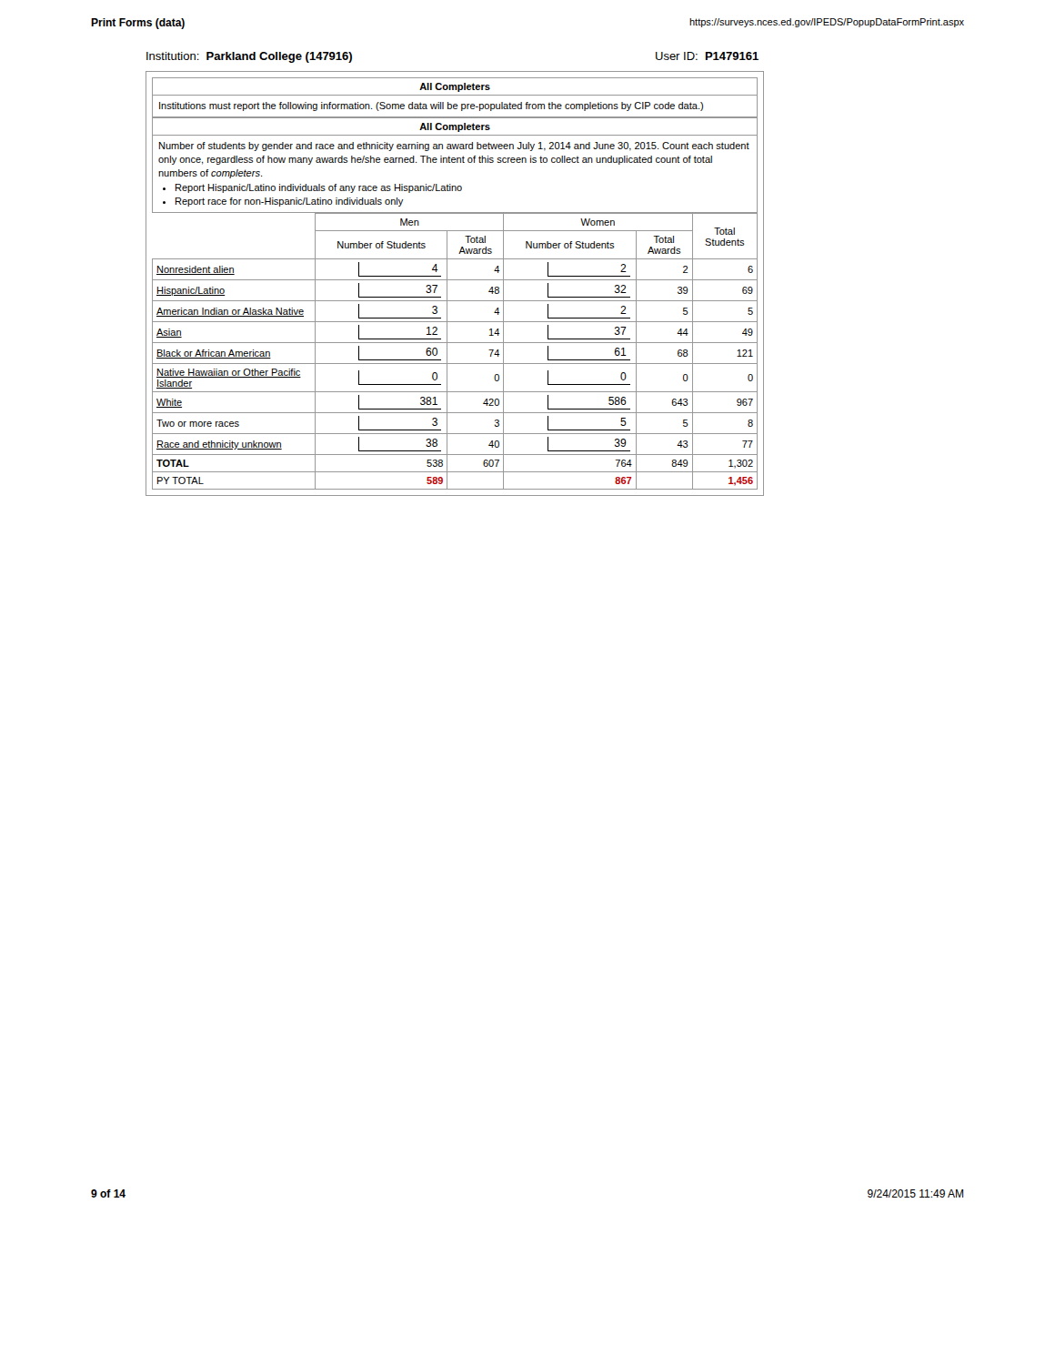Print Forms (data)
https://surveys.nces.ed.gov/IPEDS/PopupDataFormPrint.aspx
Institution: Parkland College (147916) User ID: P1479161
| All Completers |
Institutions must report the following information. (Some data will be pre-populated from the completions by CIP code data.)
| All Completers |
Number of students by gender and race and ethnicity earning an award between July 1, 2014 and June 30, 2015. Count each student only once, regardless of how many awards he/she earned. The intent of this screen is to collect an unduplicated count of total numbers of completers.
Report Hispanic/Latino individuals of any race as Hispanic/Latino
Report race for non-Hispanic/Latino individuals only
| | Men | Women | Total Students |
| --- | --- | --- | --- |
| Number of Students | Total Awards | Number of Students | Total Awards |
| Nonresident alien | 4 | 4 | 2 | 2 | 6 |
| Hispanic/Latino | 37 | 48 | 32 | 39 | 69 |
| American Indian or Alaska Native | 3 | 4 | 2 | 5 | 5 |
| Asian | 12 | 14 | 37 | 44 | 49 |
| Black or African American | 60 | 74 | 61 | 68 | 121 |
| Native Hawaiian or Other Pacific Islander | 0 | 0 | 0 | 0 | 0 |
| White | 381 | 420 | 586 | 643 | 967 |
| Two or more races | 3 | 3 | 5 | 5 | 8 |
| Race and ethnicity unknown | 38 | 40 | 39 | 43 | 77 |
| TOTAL | 538 | 607 | 764 | 849 | 1,302 |
| PY TOTAL | 589 | | 867 | | 1,456 |
9 of 14
9/24/2015 11:49 AM